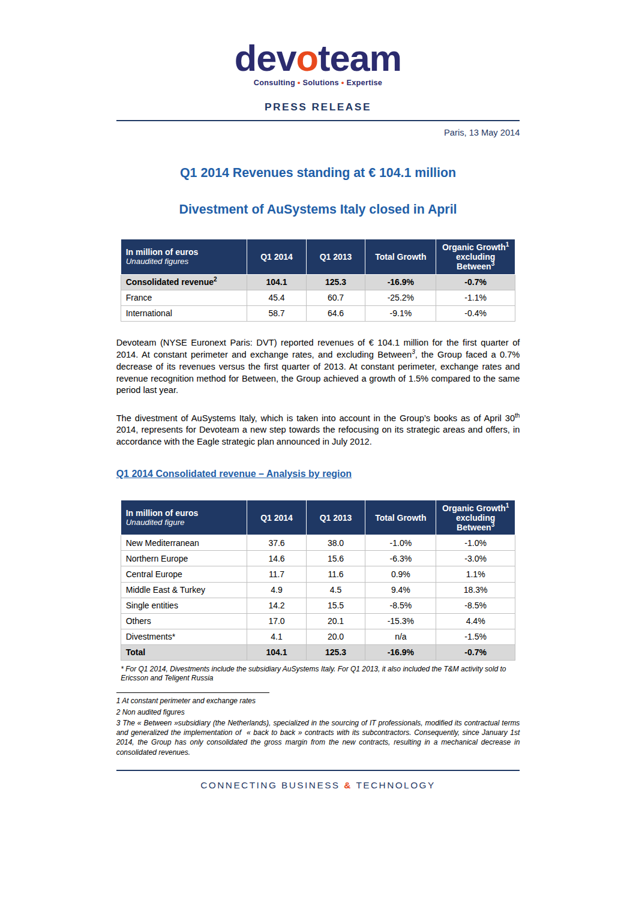devoteam
Consulting • Solutions • Expertise
PRESS RELEASE
Paris, 13 May 2014
Q1 2014 Revenues standing at € 104.1 million
Divestment of AuSystems Italy closed in April
| In million of euros Unaudited figures | Q1 2014 | Q1 2013 | Total Growth | Organic Growth 1 excluding Between 3 |
| --- | --- | --- | --- | --- |
| Consolidated revenue 2 | 104.1 | 125.3 | -16.9% | -0.7% |
| France | 45.4 | 60.7 | -25.2% | -1.1% |
| International | 58.7 | 64.6 | -9.1% | -0.4% |
Devoteam (NYSE Euronext Paris: DVT) reported revenues of € 104.1 million for the first quarter of 2014. At constant perimeter and exchange rates, and excluding Between3, the Group faced a 0.7% decrease of its revenues versus the first quarter of 2013. At constant perimeter, exchange rates and revenue recognition method for Between, the Group achieved a growth of 1.5% compared to the same period last year.
The divestment of AuSystems Italy, which is taken into account in the Group’s books as of April 30th 2014, represents for Devoteam a new step towards the refocusing on its strategic areas and offers, in accordance with the Eagle strategic plan announced in July 2012.
Q1 2014 Consolidated revenue – Analysis by region
| In million of euros Unaudited figure | Q1 2014 | Q1 2013 | Total Growth | Organic Growth 1 excluding Between 3 |
| --- | --- | --- | --- | --- |
| New Mediterranean | 37.6 | 38.0 | -1.0% | -1.0% |
| Northern Europe | 14.6 | 15.6 | -6.3% | -3.0% |
| Central Europe | 11.7 | 11.6 | 0.9% | 1.1% |
| Middle East & Turkey | 4.9 | 4.5 | 9.4% | 18.3% |
| Single entities | 14.2 | 15.5 | -8.5% | -8.5% |
| Others | 17.0 | 20.1 | -15.3% | 4.4% |
| Divestments* | 4.1 | 20.0 | n/a | -1.5% |
| Total | 104.1 | 125.3 | -16.9% | -0.7% |
* For Q1 2014, Divestments include the subsidiary AuSystems Italy. For Q1 2013, it also included the T&M activity sold to Ericsson and Teligent Russia
1 At constant perimeter and exchange rates
2 Non audited figures
3 The « Between »subsidiary (the Netherlands), specialized in the sourcing of IT professionals, modified its contractual terms and generalized the implementation of « back to back » contracts with its subcontractors. Consequently, since January 1st 2014, the Group has only consolidated the gross margin from the new contracts, resulting in a mechanical decrease in consolidated revenues.
CONNECTING BUSINESS & TECHNOLOGY